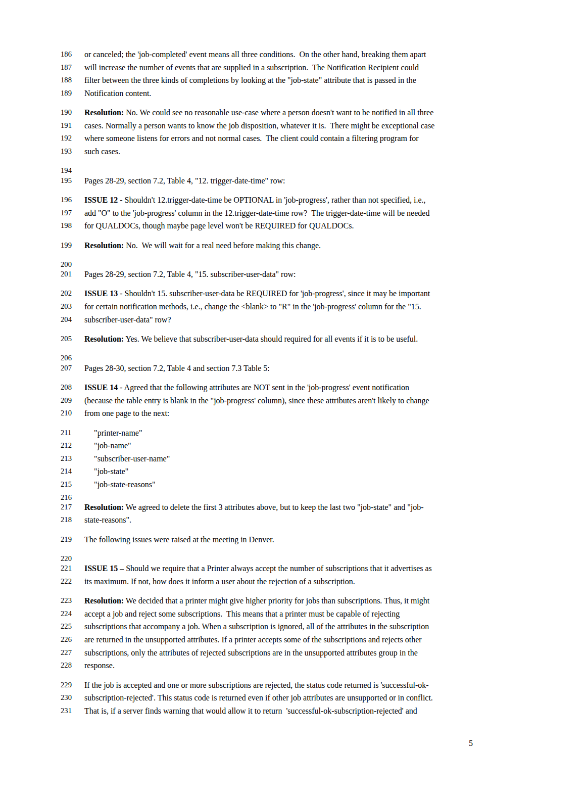186 or canceled; the 'job-completed' event means all three conditions. On the other hand, breaking them apart
187 will increase the number of events that are supplied in a subscription. The Notification Recipient could
188 filter between the three kinds of completions by looking at the "job-state" attribute that is passed in the
189 Notification content.
190 Resolution: No. We could see no reasonable use-case where a person doesn't want to be notified in all three
191 cases. Normally a person wants to know the job disposition, whatever it is. There might be exceptional case
192 where someone listens for errors and not normal cases. The client could contain a filtering program for
193 such cases.
194
195 Pages 28-29, section 7.2, Table 4, "12. trigger-date-time" row:
196 ISSUE 12 - Shouldn't 12.trigger-date-time be OPTIONAL in 'job-progress', rather than not specified, i.e.,
197 add "O" to the 'job-progress' column in the 12.trigger-date-time row? The trigger-date-time will be needed
198 for QUALDOCs, though maybe page level won't be REQUIRED for QUALDOCs.
199 Resolution: No. We will wait for a real need before making this change.
200
201 Pages 28-29, section 7.2, Table 4, "15. subscriber-user-data" row:
202 ISSUE 13 - Shouldn't 15. subscriber-user-data be REQUIRED for 'job-progress', since it may be important
203 for certain notification methods, i.e., change the <blank> to "R" in the 'job-progress' column for the "15.
204 subscriber-user-data" row?
205 Resolution: Yes. We believe that subscriber-user-data should required for all events if it is to be useful.
206
207 Pages 28-30, section 7.2, Table 4 and section 7.3 Table 5:
208 ISSUE 14 - Agreed that the following attributes are NOT sent in the 'job-progress' event notification
209(because the table entry is blank in the "job-progress' column), since these attributes aren't likely to change
210 from one page to the next:
211"printer-name"
212"job-name"
213"subscriber-user-name"
214"job-state"
215"job-state-reasons"
216
217 Resolution: We agreed to delete the first 3 attributes above, but to keep the last two "job-state" and "job-
218 state-reasons".
219 The following issues were raised at the meeting in Denver.
220
221 ISSUE 15 – Should we require that a Printer always accept the number of subscriptions that it advertises as
222 its maximum. If not, how does it inform a user about the rejection of a subscription.
223 Resolution: We decided that a printer might give higher priority for jobs than subscriptions. Thus, it might
224 accept a job and reject some subscriptions. This means that a printer must be capable of rejecting
225 subscriptions that accompany a job. When a subscription is ignored, all of the attributes in the subscription
226 are returned in the unsupported attributes. If a printer accepts some of the subscriptions and rejects other
227 subscriptions, only the attributes of rejected subscriptions are in the unsupported attributes group in the
228 response.
229 If the job is accepted and one or more subscriptions are rejected, the status code returned is 'successful-ok-
230 subscription-rejected'. This status code is returned even if other job attributes are unsupported or in conflict.
231 That is, if a server finds warning that would allow it to return 'successful-ok-subscription-rejected' and
5